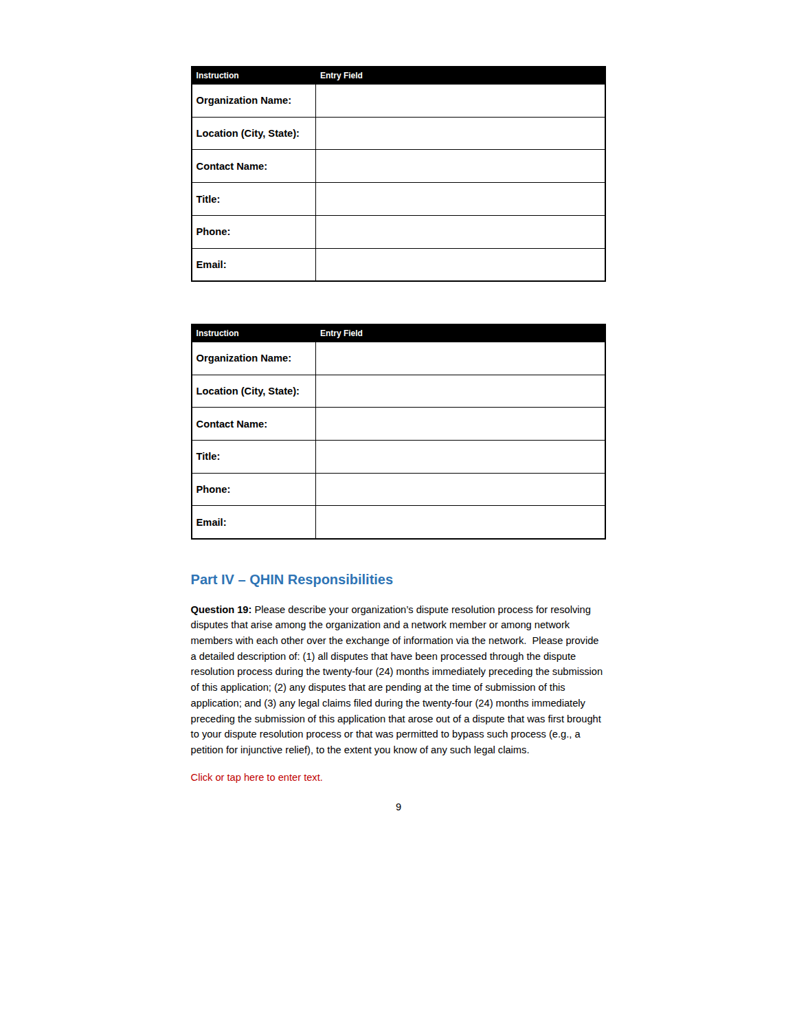| Instruction | Entry Field |
| --- | --- |
| Organization Name: | |
| Location (City, State): | |
| Contact Name: | |
| Title: | |
| Phone: | |
| Email: | |
| Instruction | Entry Field |
| --- | --- |
| Organization Name: | |
| Location (City, State): | |
| Contact Name: | |
| Title: | |
| Phone: | |
| Email: | |
Part IV – QHIN Responsibilities
Question 19: Please describe your organization’s dispute resolution process for resolving disputes that arise among the organization and a network member or among network members with each other over the exchange of information via the network. Please provide a detailed description of: (1) all disputes that have been processed through the dispute resolution process during the twenty-four (24) months immediately preceding the submission of this application; (2) any disputes that are pending at the time of submission of this application; and (3) any legal claims filed during the twenty-four (24) months immediately preceding the submission of this application that arose out of a dispute that was first brought to your dispute resolution process or that was permitted to bypass such process (e.g., a petition for injunctive relief), to the extent you know of any such legal claims.
Click or tap here to enter text.
9